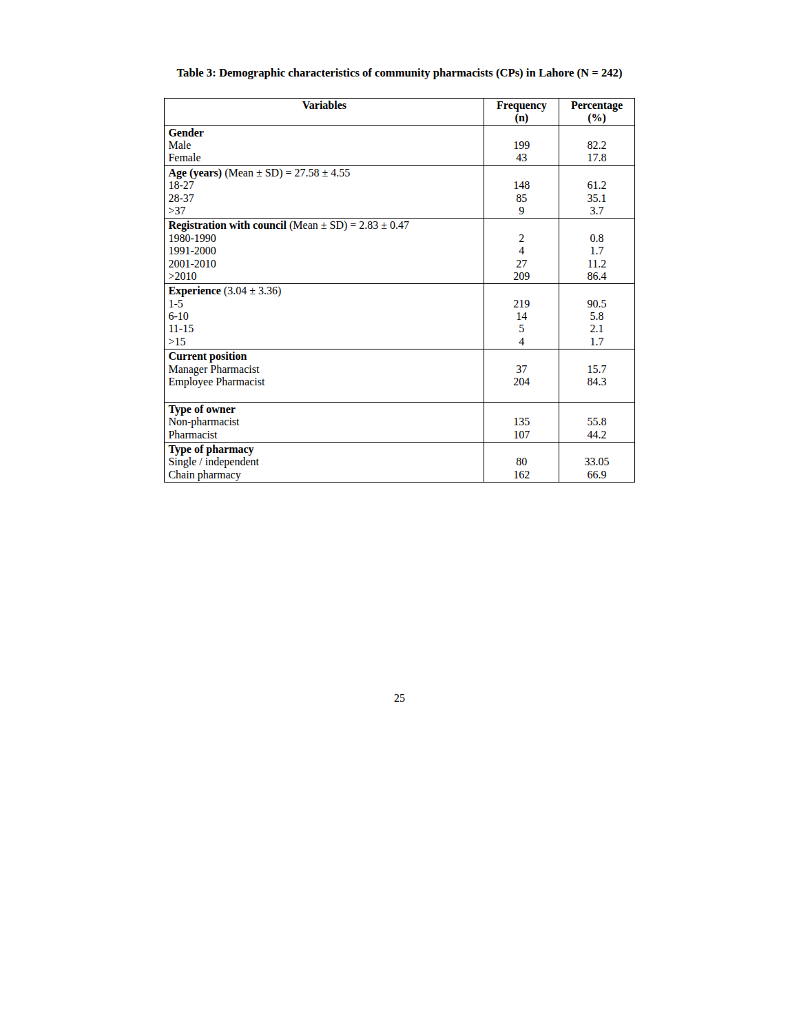Table 3: Demographic characteristics of community pharmacists (CPs) in Lahore (N = 242)
| Variables | Frequency (n) | Percentage (%) |
| --- | --- | --- |
| Gender Male Female | 199 43 | 82.2 17.8 |
| Age (years) (Mean ± SD) = 27.58 ± 4.55 18-27 28-37 >37 | 148 85 9 | 61.2 35.1 3.7 |
| Registration with council (Mean ± SD) = 2.83 ± 0.47 1980-1990 1991-2000 2001-2010 >2010 | 2 4 27 209 | 0.8 1.7 11.2 86.4 |
| Experience (3.04 ± 3.36) 1-5 6-10 11-15 >15 | 219 14 5 4 | 90.5 5.8 2.1 1.7 |
| Current position Manager Pharmacist Employee Pharmacist | 37 204 | 15.7 84.3 |
| Type of owner Non-pharmacist Pharmacist | 135 107 | 55.8 44.2 |
| Type of pharmacy Single / independent Chain pharmacy | 80 162 | 33.05 66.9 |
25